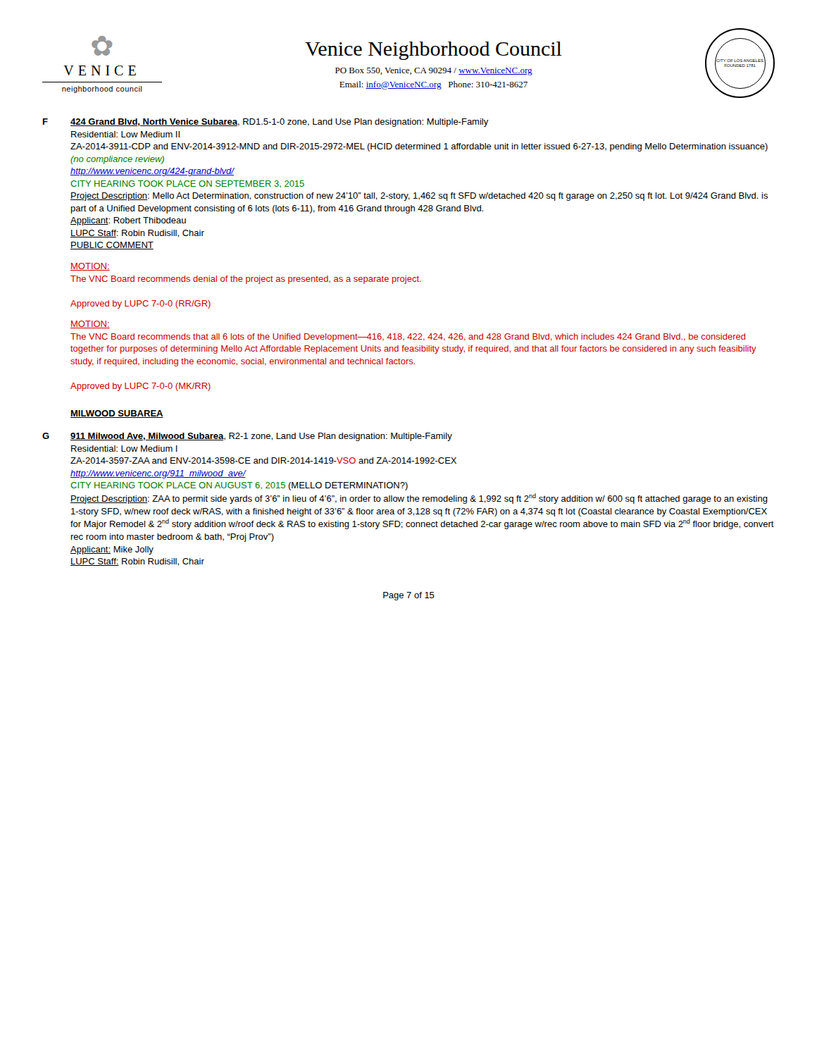✿
VENICE
neighborhood council
Venice Neighborhood Council
PO Box 550, Venice, CA 90294 / www.VeniceNC.org
Email: info@VeniceNC.org Phone: 310-421-8627
CITY OF LOS ANGELES
FOUNDED 1781
F
424 Grand Blvd, North Venice Subarea, RD1.5-1-0 zone, Land Use Plan designation: Multiple-Family
Residential: Low Medium II
ZA-2014-3911-CDP and ENV-2014-3912-MND and DIR-2015-2972-MEL (HCID determined 1 affordable unit in letter issued 6-27-13, pending Mello Determination issuance) (no compliance review)
http://www.venicenc.org/424-grand-blvd/
CITY HEARING TOOK PLACE ON SEPTEMBER 3, 2015
Project Description: Mello Act Determination, construction of new 24’10” tall, 2-story, 1,462 sq ft SFD w/detached 420 sq ft garage on 2,250 sq ft lot. Lot 9/424 Grand Blvd. is part of a Unified Development consisting of 6 lots (lots 6-11), from 416 Grand through 428 Grand Blvd.
Applicant: Robert Thibodeau
LUPC Staff: Robin Rudisill, Chair
PUBLIC COMMENT
MOTION:
The VNC Board recommends denial of the project as presented, as a separate project.
Approved by LUPC 7-0-0 (RR/GR)
MOTION:
The VNC Board recommends that all 6 lots of the Unified Development—416, 418, 422, 424, 426, and 428 Grand Blvd, which includes 424 Grand Blvd., be considered together for purposes of determining Mello Act Affordable Replacement Units and feasibility study, if required, and that all four factors be considered in any such feasibility study, if required, including the economic, social, environmental and technical factors.
Approved by LUPC 7-0-0 (MK/RR)
MILWOOD SUBAREA
G
911 Milwood Ave, Milwood Subarea, R2-1 zone, Land Use Plan designation: Multiple-Family
Residential: Low Medium I
ZA-2014-3597-ZAA and ENV-2014-3598-CE and DIR-2014-1419-VSO and ZA-2014-1992-CEX
http://www.venicenc.org/911_milwood_ave/
CITY HEARING TOOK PLACE ON AUGUST 6, 2015 (MELLO DETERMINATION?)
Project Description: ZAA to permit side yards of 3’6” in lieu of 4’6”, in order to allow the remodeling & 1,992 sq ft 2nd story addition w/ 600 sq ft attached garage to an existing 1-story SFD, w/new roof deck w/RAS, with a finished height of 33’6” & floor area of 3,128 sq ft (72% FAR) on a 4,374 sq ft lot (Coastal clearance by Coastal Exemption/CEX for Major Remodel & 2nd story addition w/roof deck & RAS to existing 1-story SFD; connect detached 2-car garage w/rec room above to main SFD via 2nd floor bridge, convert rec room into master bedroom & bath, “Proj Prov”)
Applicant: Mike Jolly
LUPC Staff: Robin Rudisill, Chair
Page 7 of 15